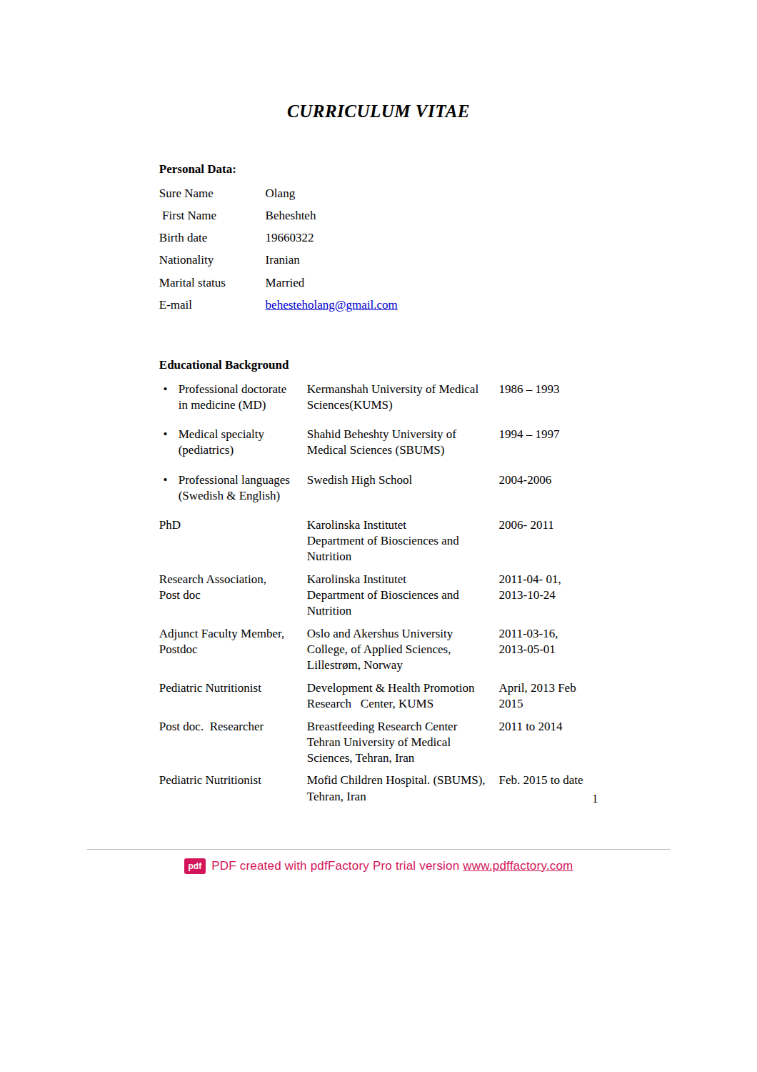CURRICULUM VITAE
Personal Data:
| Sure Name | Olang |
| First Name | Beheshteh |
| Birth date | 19660322 |
| Nationality | Iranian |
| Marital status | Married |
| E-mail | behesteholang@gmail.com |
Educational Background
| Professional doctorate in medicine (MD) | Kermanshah University of Medical Sciences(KUMS) | 1986 – 1993 |
| Medical specialty (pediatrics) | Shahid Beheshty University of Medical Sciences (SBUMS) | 1994 – 1997 |
| Professional languages (Swedish & English) | Swedish High School | 2004-2006 |
| PhD | Karolinska Institutet Department of Biosciences and Nutrition | 2006- 2011 |
| Research Association, Post doc | Karolinska Institutet Department of Biosciences and Nutrition | 2011-04- 01, 2013-10-24 |
| Adjunct Faculty Member, Postdoc | Oslo and Akershus University College, of Applied Sciences, Lillestrøm, Norway | 2011-03-16, 2013-05-01 |
| Pediatric Nutritionist | Development & Health Promotion Research Center, KUMS | April, 2013 Feb 2015 |
| Post doc. Researcher | Breastfeeding Research Center Tehran University of Medical Sciences, Tehran, Iran | 2011 to 2014 |
| Pediatric Nutritionist | Mofid Children Hospital. (SBUMS), Tehran, Iran | Feb. 2015 to date |
1
pdf PDF created with pdfFactory Pro trial version www.pdffactory.com